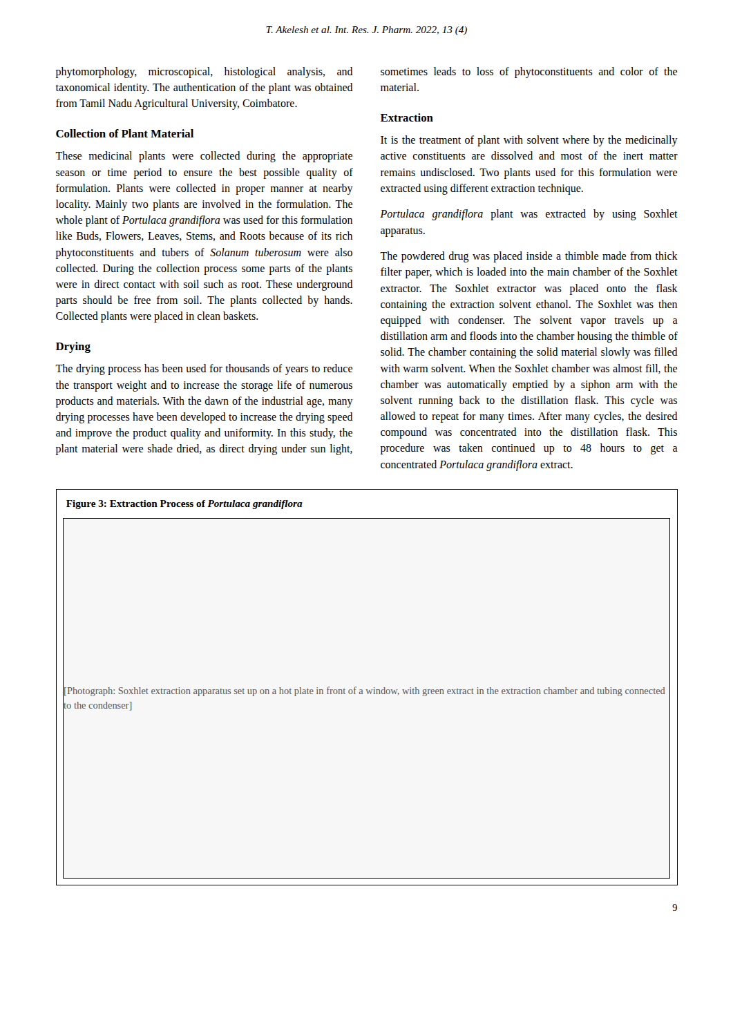T. Akelesh et al. Int. Res. J. Pharm. 2022, 13 (4)
phytomorphology, microscopical, histological analysis, and taxonomical identity. The authentication of the plant was obtained from Tamil Nadu Agricultural University, Coimbatore.
Collection of Plant Material
These medicinal plants were collected during the appropriate season or time period to ensure the best possible quality of formulation. Plants were collected in proper manner at nearby locality. Mainly two plants are involved in the formulation. The whole plant of Portulaca grandiflora was used for this formulation like Buds, Flowers, Leaves, Stems, and Roots because of its rich phytoconstituents and tubers of Solanum tuberosum were also collected. During the collection process some parts of the plants were in direct contact with soil such as root. These underground parts should be free from soil. The plants collected by hands. Collected plants were placed in clean baskets.
Drying
The drying process has been used for thousands of years to reduce the transport weight and to increase the storage life of numerous products and materials. With the dawn of the industrial age, many drying processes have been developed to increase the drying speed and improve the product quality and uniformity. In this study, the plant material were shade dried, as direct drying under sun light, sometimes leads to loss of phytoconstituents and color of the material.
Extraction
It is the treatment of plant with solvent where by the medicinally active constituents are dissolved and most of the inert matter remains undisclosed. Two plants used for this formulation were extracted using different extraction technique.
Portulaca grandiflora plant was extracted by using Soxhlet apparatus.
The powdered drug was placed inside a thimble made from thick filter paper, which is loaded into the main chamber of the Soxhlet extractor. The Soxhlet extractor was placed onto the flask containing the extraction solvent ethanol. The Soxhlet was then equipped with condenser. The solvent vapor travels up a distillation arm and floods into the chamber housing the thimble of solid. The chamber containing the solid material slowly was filled with warm solvent. When the Soxhlet chamber was almost fill, the chamber was automatically emptied by a siphon arm with the solvent running back to the distillation flask. This cycle was allowed to repeat for many times. After many cycles, the desired compound was concentrated into the distillation flask. This procedure was taken continued up to 48 hours to get a concentrated Portulaca grandiflora extract.
Figure 3: Extraction Process of Portulaca grandiflora
[Photograph: Soxhlet extraction apparatus set up on a hot plate in front of a window, with green extract in the extraction chamber and tubing connected to the condenser]
9